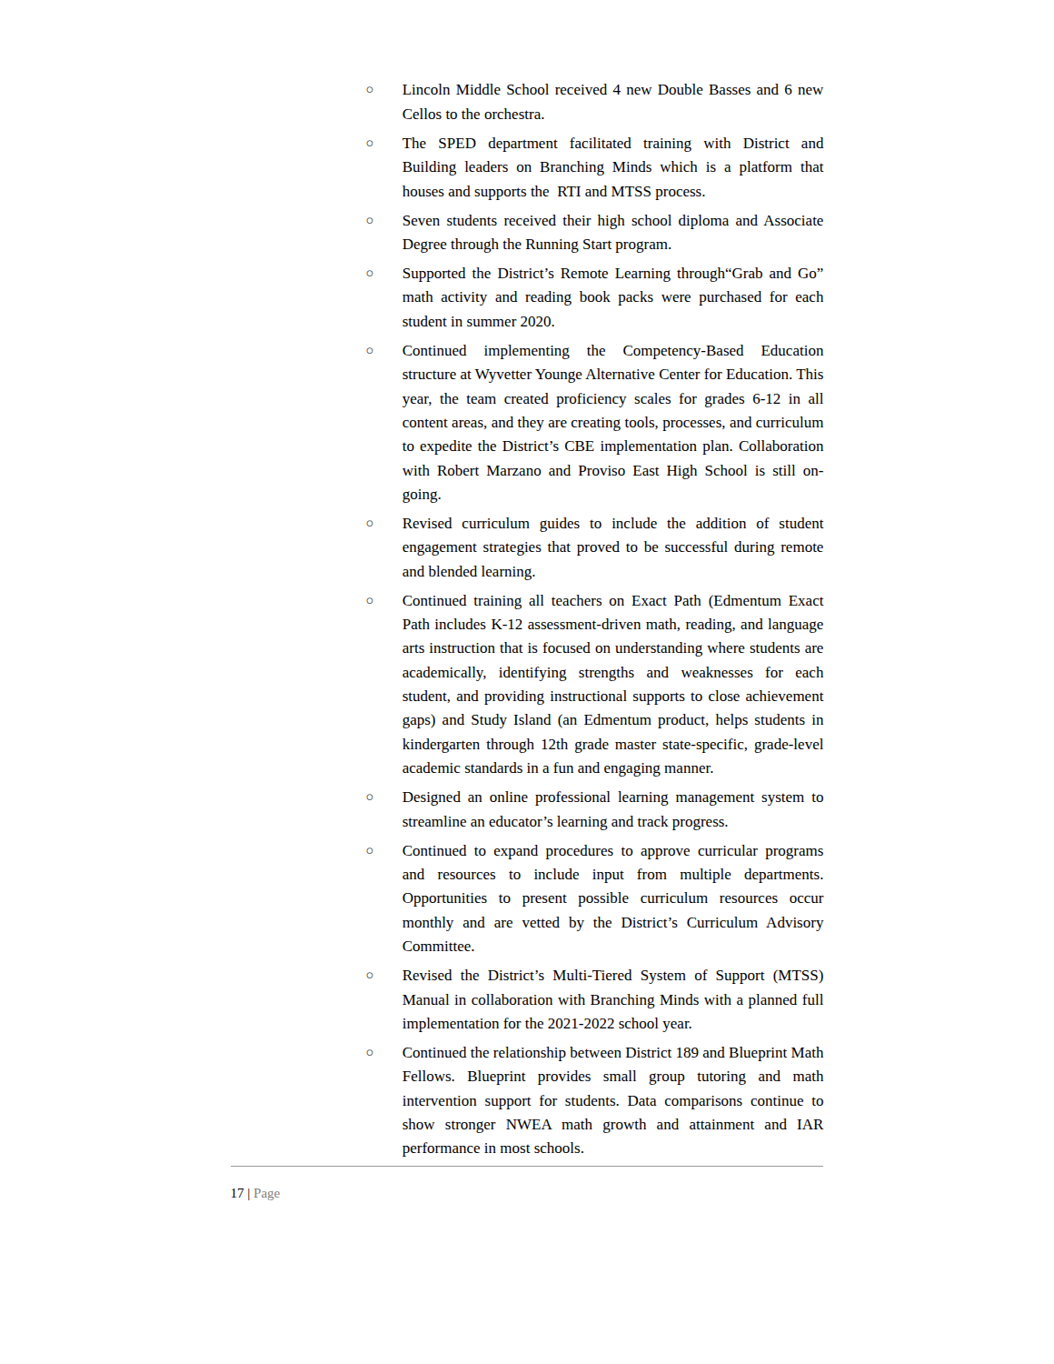Lincoln Middle School received 4 new Double Basses and 6 new Cellos to the orchestra.
The SPED department facilitated training with District and Building leaders on Branching Minds which is a platform that houses and supports the RTI and MTSS process.
Seven students received their high school diploma and Associate Degree through the Running Start program.
Supported the District’s Remote Learning through“Grab and Go” math activity and reading book packs were purchased for each student in summer 2020.
Continued implementing the Competency-Based Education structure at Wyvetter Younge Alternative Center for Education. This year, the team created proficiency scales for grades 6-12 in all content areas, and they are creating tools, processes, and curriculum to expedite the District’s CBE implementation plan. Collaboration with Robert Marzano and Proviso East High School is still on-going.
Revised curriculum guides to include the addition of student engagement strategies that proved to be successful during remote and blended learning.
Continued training all teachers on Exact Path (Edmentum Exact Path includes K-12 assessment-driven math, reading, and language arts instruction that is focused on understanding where students are academically, identifying strengths and weaknesses for each student, and providing instructional supports to close achievement gaps) and Study Island (an Edmentum product, helps students in kindergarten through 12th grade master state-specific, grade-level academic standards in a fun and engaging manner.
Designed an online professional learning management system to streamline an educator’s learning and track progress.
Continued to expand procedures to approve curricular programs and resources to include input from multiple departments. Opportunities to present possible curriculum resources occur monthly and are vetted by the District’s Curriculum Advisory Committee.
Revised the District’s Multi-Tiered System of Support (MTSS) Manual in collaboration with Branching Minds with a planned full implementation for the 2021-2022 school year.
Continued the relationship between District 189 and Blueprint Math Fellows. Blueprint provides small group tutoring and math intervention support for students. Data comparisons continue to show stronger NWEA math growth and attainment and IAR performance in most schools.
17 | Page